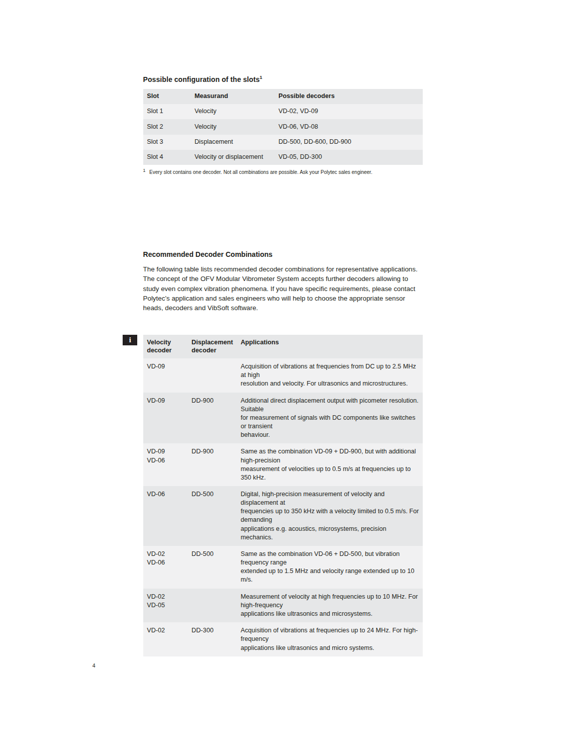Possible configuration of the slots1
| Slot | Measurand | Possible decoders |
| --- | --- | --- |
| Slot 1 | Velocity | VD-02, VD-09 |
| Slot 2 | Velocity | VD-06, VD-08 |
| Slot 3 | Displacement | DD-500, DD-600, DD-900 |
| Slot 4 | Velocity or displacement | VD-05, DD-300 |
1Every slot contains one decoder. Not all combinations are possible. Ask your Polytec sales engineer.
Recommended Decoder Combinations
The following table lists recommended decoder combinations for representative applications. The concept of the OFV Modular Vibrometer System accepts further decoders allowing to study even complex vibration phenomena. If you have specific requirements, please contact Polytec’s application and sales engineers who will help to choose the appropriate sensor heads, decoders and VibSoft software.
i
| Velocity decoder | Displacement decoder | Applications |
| --- | --- | --- |
| VD-09 | | Acquisition of vibrations at frequencies from DC up to 2.5 MHz at high resolution and velocity. For ultrasonics and microstructures. |
| VD-09 | DD-900 | Additional direct displacement output with picometer resolution. Suitable for measurement of signals with DC components like switches or transient behaviour. |
| VD-09 VD-06 | DD-900 | Same as the combination VD-09 + DD-900, but with additional high-precision measurement of velocities up to 0.5 m/s at frequencies up to 350 kHz. |
| VD-06 | DD-500 | Digital, high-precision measurement of velocity and displacement at frequencies up to 350 kHz with a velocity limited to 0.5 m/s. For demanding applications e.g. acoustics, microsystems, precision mechanics. |
| VD-02 VD-06 | DD-500 | Same as the combination VD-06 + DD-500, but vibration frequency range extended up to 1.5 MHz and velocity range extended up to 10 m/s. |
| VD-02 VD-05 | | Measurement of velocity at high frequencies up to 10 MHz. For high-frequency applications like ultrasonics and microsystems. |
| VD-02 | DD-300 | Acquisition of vibrations at frequencies up to 24 MHz. For high-frequency applications like ultrasonics and micro systems. |
4